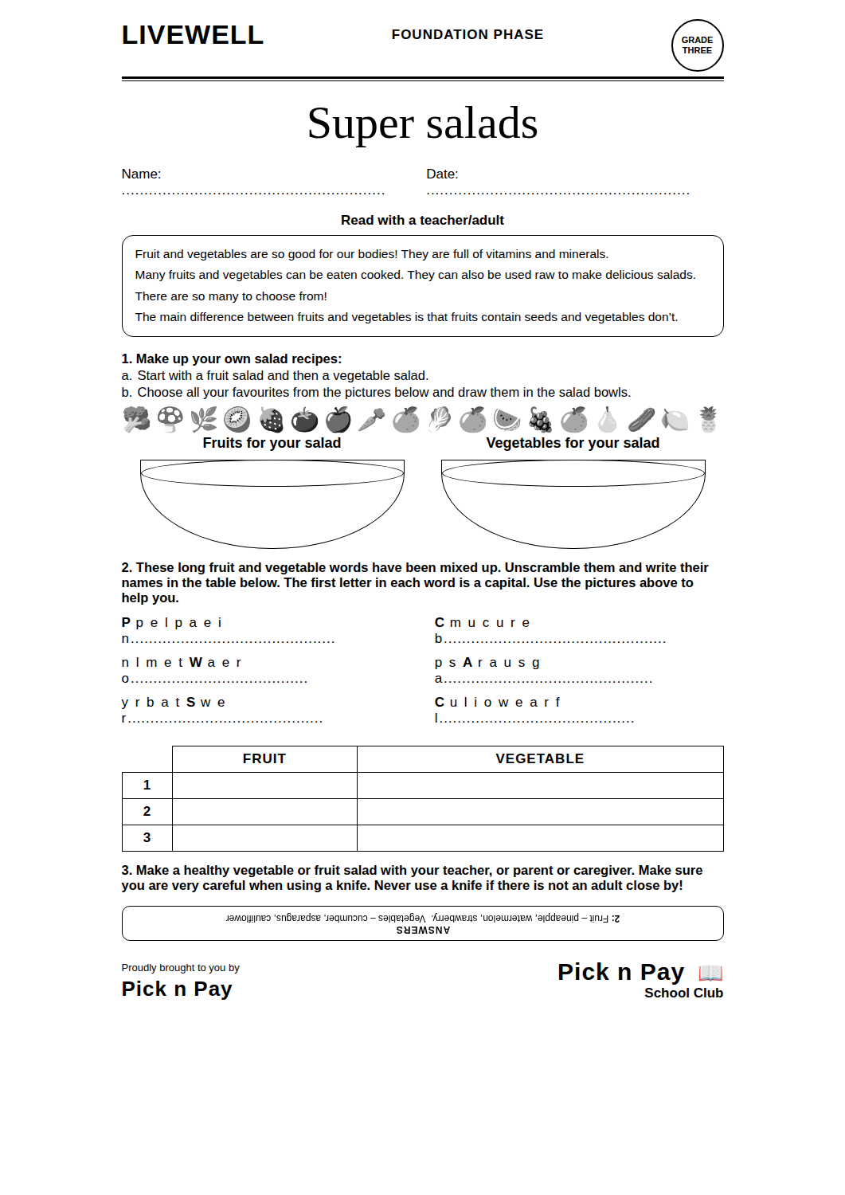LIVEWELL
FOUNDATION PHASE
GRADE
THREE
Super salads
Name: ..........................................................
Date: ..........................................................
Read with a teacher/adult
Fruit and vegetables are so good for our bodies! They are full of vitamins and minerals.
Many fruits and vegetables can be eaten cooked. They can also be used raw to make delicious salads.
There are so many to choose from!
The main difference between fruits and vegetables is that fruits contain seeds and vegetables don’t.
1. Make up your own salad recipes:
a. Start with a fruit salad and then a vegetable salad.
b. Choose all your favourites from the pictures below and draw them in the salad bowls.
🥦 🍄 🌿 🥝 🍓 🍅 🍎 🥕 🍊 🥬 🍊 🍉 🍇 🍊 🍐 🥒 🍋 🍍
Fruits for your salad
Vegetables for your salad
2. These long fruit and vegetable words have been mixed up. Unscramble them and write their names in the table below. The first letter in each word is a capital. Use the pictures above to help you.
P p e l p a e i n.............................................
n l m e t W a e r o.......................................
y r b a t S w e r...........................................
C m u c u r e b.................................................
p s A r a u s g a..............................................
C u l i o w e a r f l...........................................
| | FRUIT | VEGETABLE |
| --- | --- | --- |
| 1 | | |
| 2 | | |
| 3 | | |
3. Make a healthy vegetable or fruit salad with your teacher, or parent or caregiver. Make sure you are very careful when using a knife. Never use a knife if there is not an adult close by!
ANSWERS
2: Fruit – pineapple, watermelon, strawberry. Vegetables – cucumber, asparagus, cauliflower
Proudly brought to you by
Pick n Pay
Pick n Pay 📖
School Club